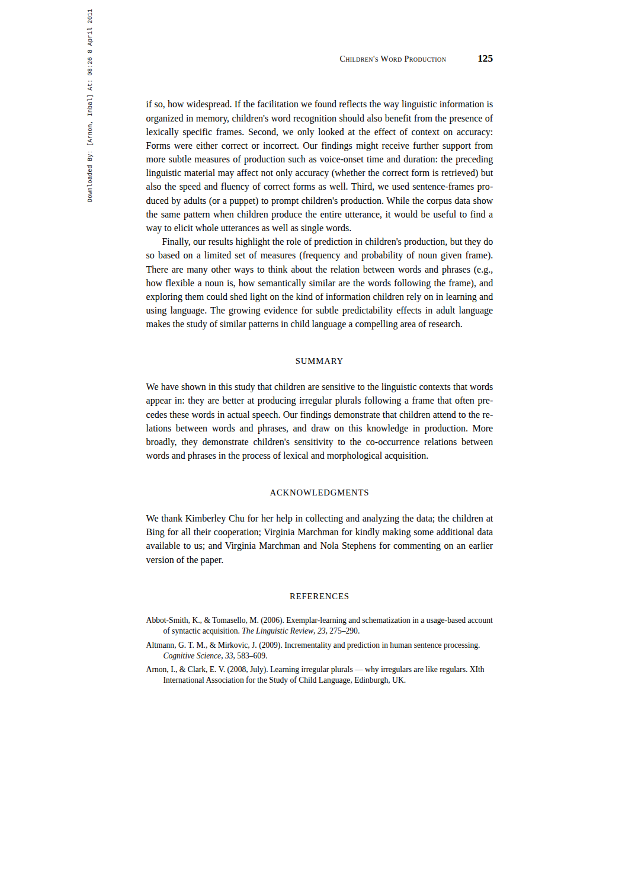Downloaded By: [Arnon, Inbal] At: 08:26 8 April 2011
Children's Word Production 125
if so, how widespread. If the facilitation we found reflects the way linguistic information is organized in memory, children's word recognition should also benefit from the presence of lexically specific frames. Second, we only looked at the effect of context on accuracy: Forms were either correct or incorrect. Our findings might receive further support from more subtle measures of production such as voice-onset time and duration: the preceding linguistic material may affect not only accuracy (whether the correct form is retrieved) but also the speed and fluency of correct forms as well. Third, we used sentence-frames produced by adults (or a puppet) to prompt children's production. While the corpus data show the same pattern when children produce the entire utterance, it would be useful to find a way to elicit whole utterances as well as single words.
Finally, our results highlight the role of prediction in children's production, but they do so based on a limited set of measures (frequency and probability of noun given frame). There are many other ways to think about the relation between words and phrases (e.g., how flexible a noun is, how semantically similar are the words following the frame), and exploring them could shed light on the kind of information children rely on in learning and using language. The growing evidence for subtle predictability effects in adult language makes the study of similar patterns in child language a compelling area of research.
Summary
We have shown in this study that children are sensitive to the linguistic contexts that words appear in: they are better at producing irregular plurals following a frame that often precedes these words in actual speech. Our findings demonstrate that children attend to the relations between words and phrases, and draw on this knowledge in production. More broadly, they demonstrate children's sensitivity to the co-occurrence relations between words and phrases in the process of lexical and morphological acquisition.
Acknowledgments
We thank Kimberley Chu for her help in collecting and analyzing the data; the children at Bing for all their cooperation; Virginia Marchman for kindly making some additional data available to us; and Virginia Marchman and Nola Stephens for commenting on an earlier version of the paper.
References
Abbot-Smith, K., & Tomasello, M. (2006). Exemplar-learning and schematization in a usage-based account of syntactic acquisition. The Linguistic Review, 23, 275–290.
Altmann, G. T. M., & Mirkovic, J. (2009). Incrementality and prediction in human sentence processing. Cognitive Science, 33, 583–609.
Arnon, I., & Clark, E. V. (2008, July). Learning irregular plurals — why irregulars are like regulars. XIth International Association for the Study of Child Language, Edinburgh, UK.